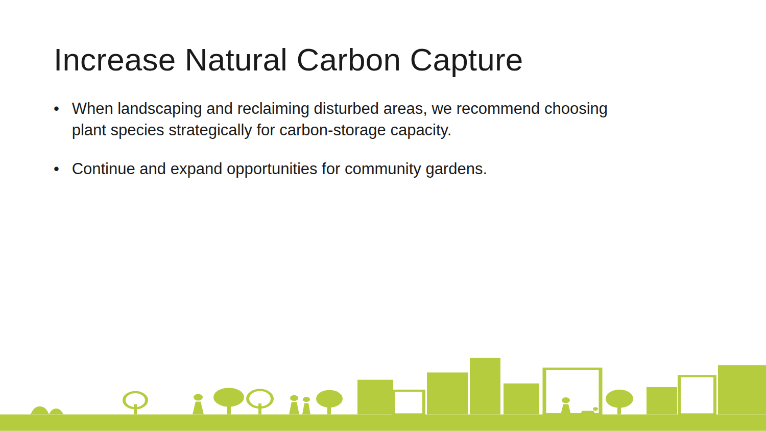Increase Natural Carbon Capture
When landscaping and reclaiming disturbed areas, we recommend choosing plant species strategically for carbon-storage capacity.
Continue and expand opportunities for community gardens.